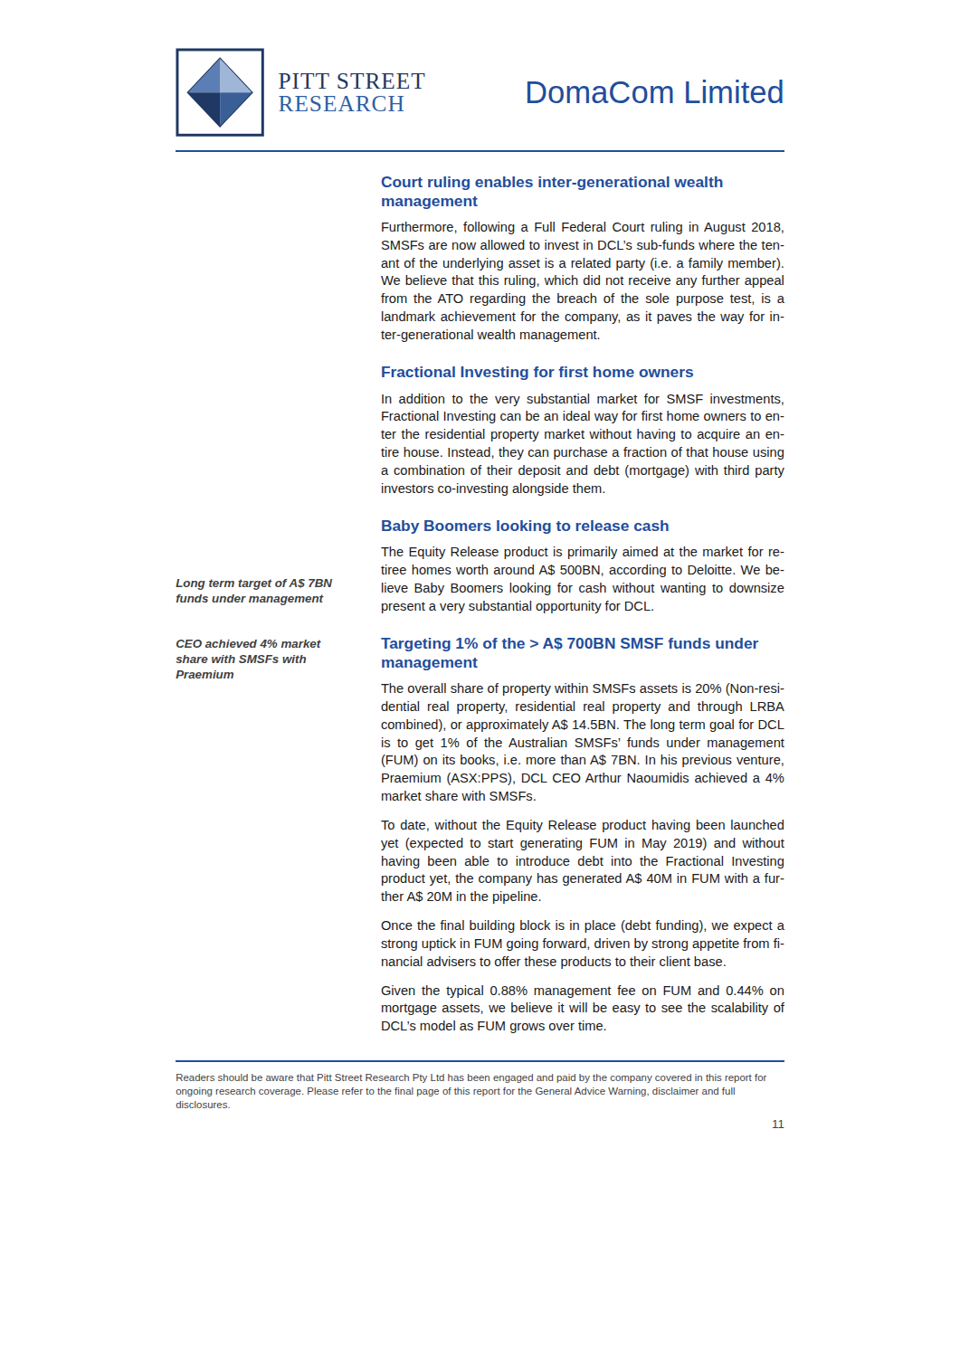PITT STREET RESEARCH
DomaCom Limited
Long term target of A$ 7BN funds under management
CEO achieved 4% market share with SMSFs with Praemium
Court ruling enables inter-generational wealth management
Furthermore, following a Full Federal Court ruling in August 2018, SMSFs are now allowed to invest in DCL’s sub-funds where the tenant of the underlying asset is a related party (i.e. a family member). We believe that this ruling, which did not receive any further appeal from the ATO regarding the breach of the sole purpose test, is a landmark achievement for the company, as it paves the way for inter-generational wealth management.
Fractional Investing for first home owners
In addition to the very substantial market for SMSF investments, Fractional Investing can be an ideal way for first home owners to enter the residential property market without having to acquire an entire house. Instead, they can purchase a fraction of that house using a combination of their deposit and debt (mortgage) with third party investors co-investing alongside them.
Baby Boomers looking to release cash
The Equity Release product is primarily aimed at the market for retiree homes worth around A$ 500BN, according to Deloitte. We believe Baby Boomers looking for cash without wanting to downsize present a very substantial opportunity for DCL.
Targeting 1% of the > A$ 700BN SMSF funds under management
The overall share of property within SMSFs assets is 20% (Non-residential real property, residential real property and through LRBA combined), or approximately A$ 14.5BN. The long term goal for DCL is to get 1% of the Australian SMSFs’ funds under management (FUM) on its books, i.e. more than A$ 7BN. In his previous venture, Praemium (ASX:PPS), DCL CEO Arthur Naoumidis achieved a 4% market share with SMSFs.
To date, without the Equity Release product having been launched yet (expected to start generating FUM in May 2019) and without having been able to introduce debt into the Fractional Investing product yet, the company has generated A$ 40M in FUM with a further A$ 20M in the pipeline.
Once the final building block is in place (debt funding), we expect a strong uptick in FUM going forward, driven by strong appetite from financial advisers to offer these products to their client base.
Given the typical 0.88% management fee on FUM and 0.44% on mortgage assets, we believe it will be easy to see the scalability of DCL’s model as FUM grows over time.
Readers should be aware that Pitt Street Research Pty Ltd has been engaged and paid by the company covered in this report for ongoing research coverage. Please refer to the final page of this report for the General Advice Warning, disclaimer and full disclosures.
11